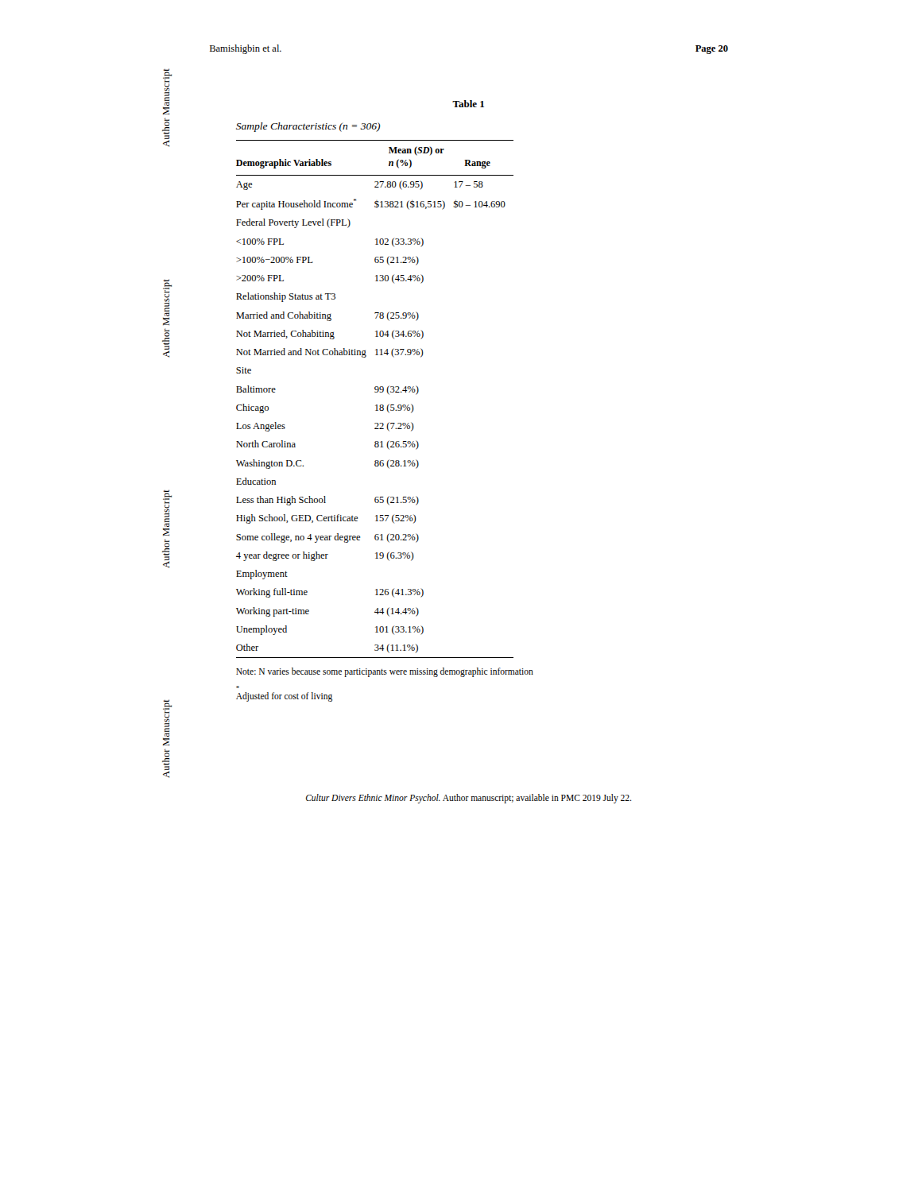Author Manuscript Author Manuscript Author Manuscript Author Manuscript
Bamishigbin et al.
Page 20
Table 1
Sample Characteristics (n = 306)
| Demographic Variables | Mean ( SD ) or n (%) | Range |
| --- | --- | --- |
| Age | 27.80 (6.95) | 17 – 58 |
| Per capita Household Income * | $13821 ($16,515) | $0 – 104.690 |
| Federal Poverty Level (FPL) | | |
| <100% FPL | 102 (33.3%) | |
| >100%−200% FPL | 65 (21.2%) | |
| >200% FPL | 130 (45.4%) | |
| Relationship Status at T3 | | |
| Married and Cohabiting | 78 (25.9%) | |
| Not Married, Cohabiting | 104 (34.6%) | |
| Not Married and Not Cohabiting | 114 (37.9%) | |
| Site | | |
| Baltimore | 99 (32.4%) | |
| Chicago | 18 (5.9%) | |
| Los Angeles | 22 (7.2%) | |
| North Carolina | 81 (26.5%) | |
| Washington D.C. | 86 (28.1%) | |
| Education | | |
| Less than High School | 65 (21.5%) | |
| High School, GED, Certificate | 157 (52%) | |
| Some college, no 4 year degree | 61 (20.2%) | |
| 4 year degree or higher | 19 (6.3%) | |
| Employment | | |
| Working full-time | 126 (41.3%) | |
| Working part-time | 44 (14.4%) | |
| Unemployed | 101 (33.1%) | |
| Other | 34 (11.1%) | |
Note: N varies because some participants were missing demographic information
* Adjusted for cost of living
Cultur Divers Ethnic Minor Psychol. Author manuscript; available in PMC 2019 July 22.